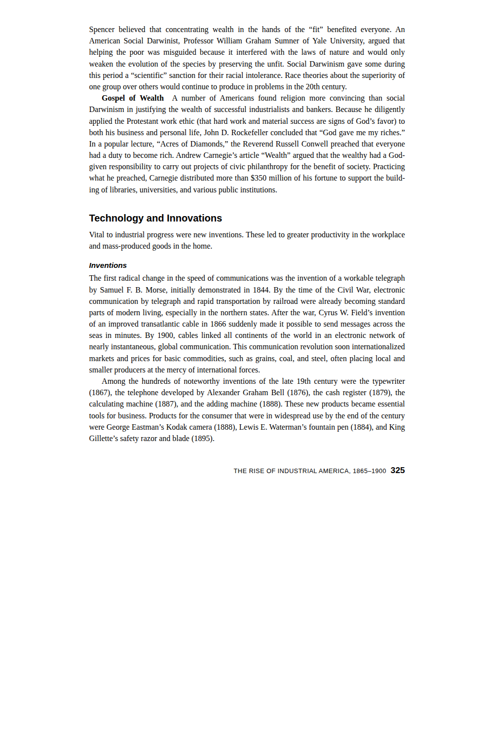Spencer believed that concentrating wealth in the hands of the “fit” benefited everyone. An American Social Darwinist, Professor William Graham Sumner of Yale University, argued that helping the poor was misguided because it interfered with the laws of nature and would only weaken the evolution of the species by preserving the unfit. Social Darwinism gave some during this period a “scientific” sanction for their racial intolerance. Race theories about the superiority of one group over others would continue to produce in problems in the 20th century.
Gospel of Wealth A number of Americans found religion more convincing than social Darwinism in justifying the wealth of successful industrialists and bankers. Because he diligently applied the Protestant work ethic (that hard work and material success are signs of God’s favor) to both his business and personal life, John D. Rockefeller concluded that “God gave me my riches.” In a popular lecture, “Acres of Diamonds,” the Reverend Russell Conwell preached that everyone had a duty to become rich. Andrew Carnegie’s article “Wealth” argued that the wealthy had a God-given responsibility to carry out projects of civic philanthropy for the benefit of society. Practicing what he preached, Carnegie distributed more than $350 million of his fortune to support the building of libraries, universities, and various public institutions.
Technology and Innovations
Vital to industrial progress were new inventions. These led to greater productivity in the workplace and mass-produced goods in the home.
Inventions
The first radical change in the speed of communications was the invention of a workable telegraph by Samuel F. B. Morse, initially demonstrated in 1844. By the time of the Civil War, electronic communication by telegraph and rapid transportation by railroad were already becoming standard parts of modern living, especially in the northern states. After the war, Cyrus W. Field’s invention of an improved transatlantic cable in 1866 suddenly made it possible to send messages across the seas in minutes. By 1900, cables linked all continents of the world in an electronic network of nearly instantaneous, global communication. This communication revolution soon internationalized markets and prices for basic commodities, such as grains, coal, and steel, often placing local and smaller producers at the mercy of international forces.
Among the hundreds of noteworthy inventions of the late 19th century were the typewriter (1867), the telephone developed by Alexander Graham Bell (1876), the cash register (1879), the calculating machine (1887), and the adding machine (1888). These new products became essential tools for business. Products for the consumer that were in widespread use by the end of the century were George Eastman’s Kodak camera (1888), Lewis E. Waterman’s fountain pen (1884), and King Gillette’s safety razor and blade (1895).
THE RISE OF INDUSTRIAL AMERICA, 1865–1900325